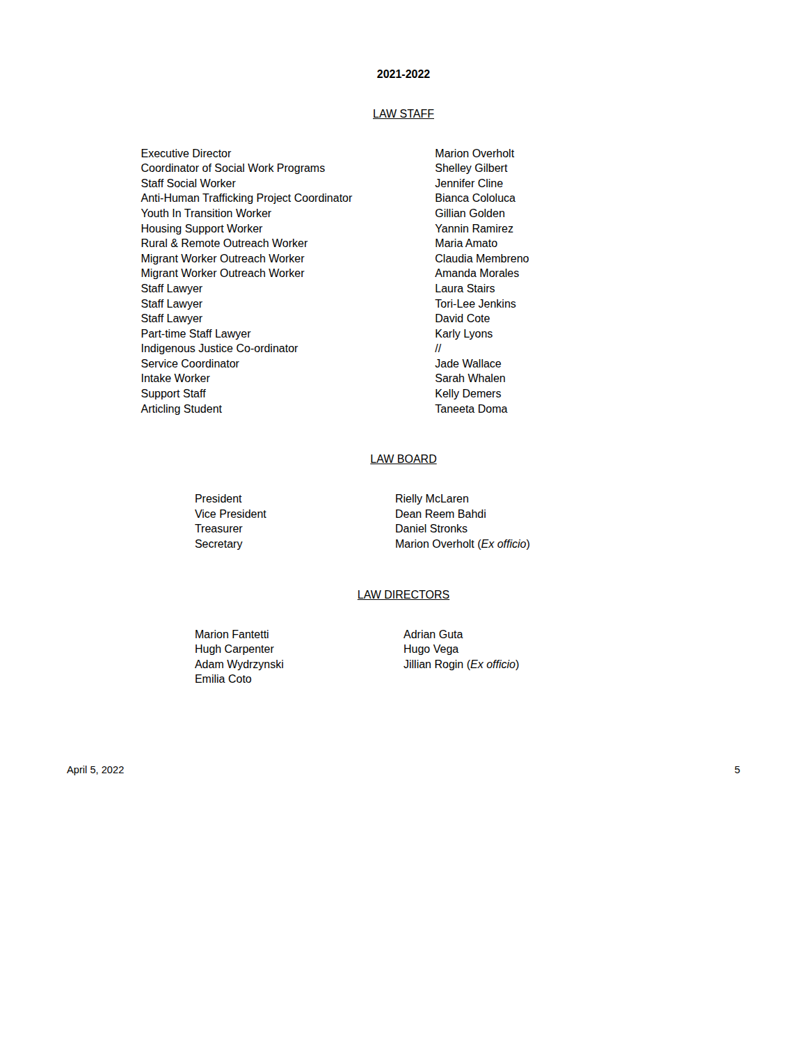2021-2022
LAW STAFF
| Executive Director | Marion Overholt |
| Coordinator of Social Work Programs | Shelley Gilbert |
| Staff Social Worker | Jennifer Cline |
| Anti-Human Trafficking Project Coordinator | Bianca Cololuca |
| Youth In Transition Worker | Gillian Golden |
| Housing Support Worker | Yannin Ramirez |
| Rural & Remote Outreach Worker | Maria Amato |
| Migrant Worker Outreach Worker | Claudia Membreno |
| Migrant Worker Outreach Worker | Amanda Morales |
| Staff Lawyer | Laura Stairs |
| Staff Lawyer | Tori-Lee Jenkins |
| Staff Lawyer | David Cote |
| Part-time Staff Lawyer | Karly Lyons |
| Indigenous Justice Co-ordinator | // |
| Service Coordinator | Jade Wallace |
| Intake Worker | Sarah Whalen |
| Support Staff | Kelly Demers |
| Articling Student | Taneeta Doma |
LAW BOARD
| President | Rielly McLaren |
| Vice President | Dean Reem Bahdi |
| Treasurer | Daniel Stronks |
| Secretary | Marion Overholt ( Ex officio ) |
LAW DIRECTORS
| Marion Fantetti | Adrian Guta |
| Hugh Carpenter | Hugo Vega |
| Adam Wydrzynski | Jillian Rogin ( Ex officio ) |
| Emilia Coto | |
April 5, 2022 5